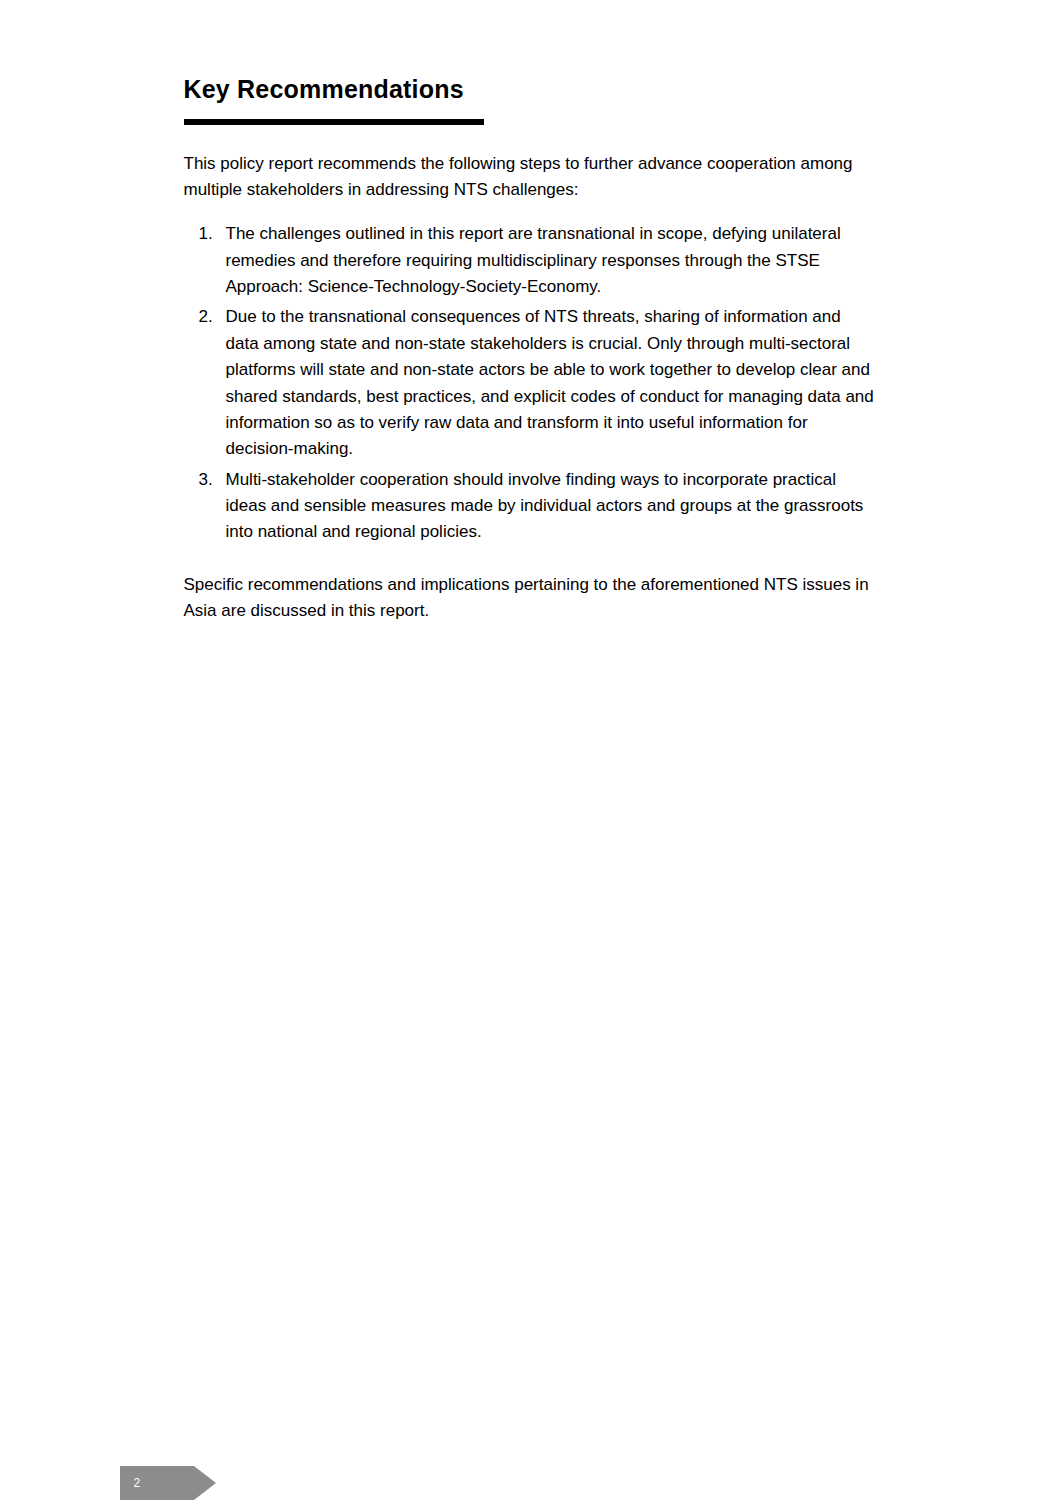Key Recommendations
This policy report recommends the following steps to further advance cooperation among multiple stakeholders in addressing NTS challenges:
The challenges outlined in this report are transnational in scope, defying unilateral remedies and therefore requiring multidisciplinary responses through the STSE Approach: Science-Technology-Society-Economy.
Due to the transnational consequences of NTS threats, sharing of information and data among state and non-state stakeholders is crucial. Only through multi-sectoral platforms will state and non-state actors be able to work together to develop clear and shared standards, best practices, and explicit codes of conduct for managing data and information so as to verify raw data and transform it into useful information for decision-making.
Multi-stakeholder cooperation should involve finding ways to incorporate practical ideas and sensible measures made by individual actors and groups at the grassroots into national and regional policies.
Specific recommendations and implications pertaining to the aforementioned NTS issues in Asia are discussed in this report.
2